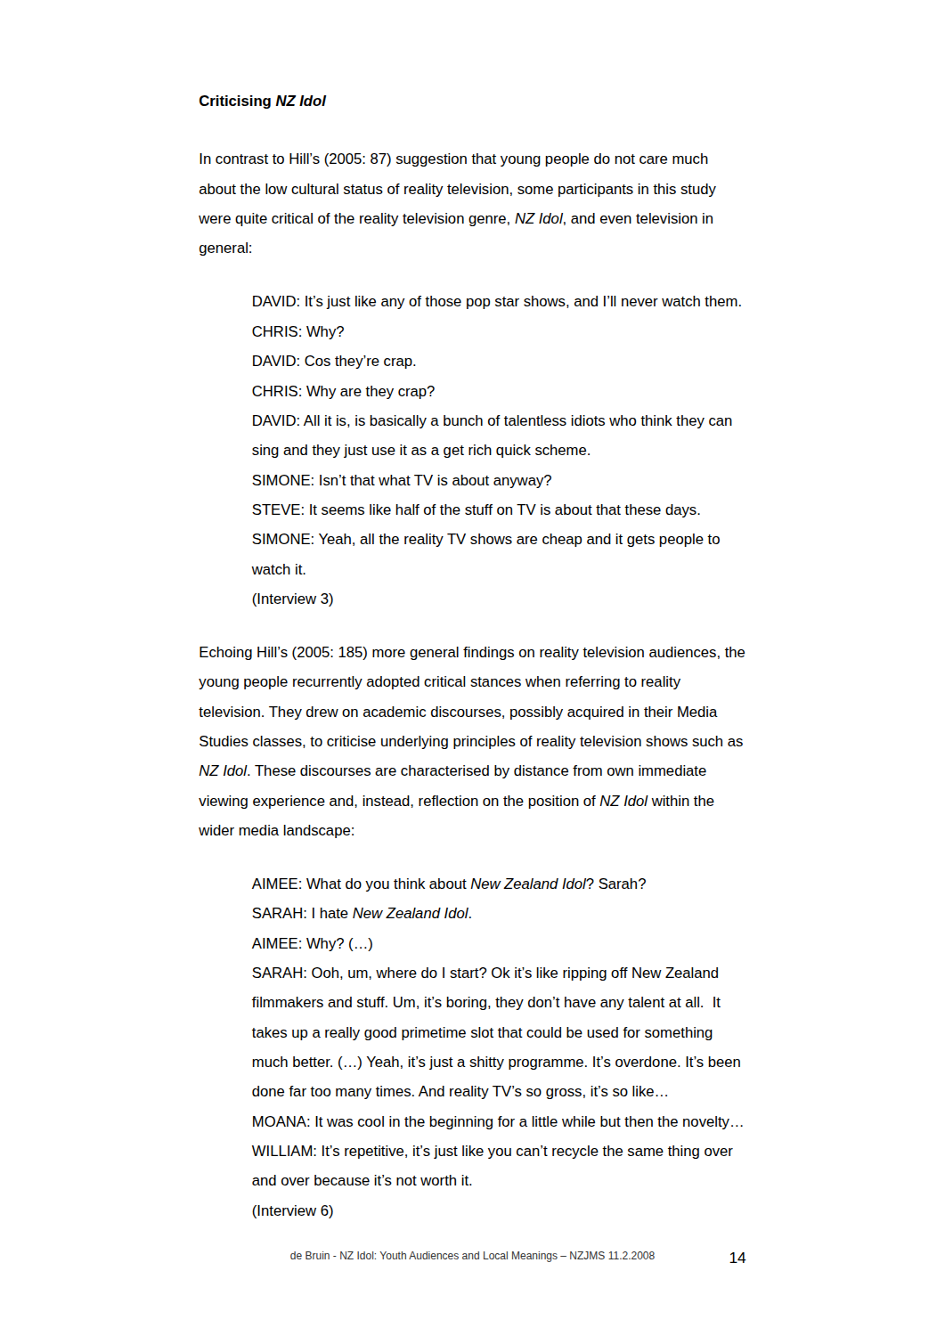Criticising NZ Idol
In contrast to Hill’s (2005: 87) suggestion that young people do not care much about the low cultural status of reality television, some participants in this study were quite critical of the reality television genre, NZ Idol, and even television in general:
DAVID: It’s just like any of those pop star shows, and I’ll never watch them.
CHRIS: Why?
DAVID: Cos they’re crap.
CHRIS: Why are they crap?
DAVID: All it is, is basically a bunch of talentless idiots who think they can sing and they just use it as a get rich quick scheme.
SIMONE: Isn’t that what TV is about anyway?
STEVE: It seems like half of the stuff on TV is about that these days.
SIMONE: Yeah, all the reality TV shows are cheap and it gets people to watch it.
(Interview 3)
Echoing Hill’s (2005: 185) more general findings on reality television audiences, the young people recurrently adopted critical stances when referring to reality television. They drew on academic discourses, possibly acquired in their Media Studies classes, to criticise underlying principles of reality television shows such as NZ Idol. These discourses are characterised by distance from own immediate viewing experience and, instead, reflection on the position of NZ Idol within the wider media landscape:
AIMEE: What do you think about New Zealand Idol? Sarah?
SARAH: I hate New Zealand Idol.
AIMEE: Why? (…)
SARAH: Ooh, um, where do I start? Ok it’s like ripping off New Zealand filmmakers and stuff. Um, it’s boring, they don’t have any talent at all. It takes up a really good primetime slot that could be used for something much better. (…) Yeah, it’s just a shitty programme. It’s overdone. It’s been done far too many times. And reality TV’s so gross, it’s so like…
MOANA: It was cool in the beginning for a little while but then the novelty…
WILLIAM: It’s repetitive, it’s just like you can’t recycle the same thing over and over because it’s not worth it.
(Interview 6)
de Bruin - NZ Idol: Youth Audiences and Local Meanings – NZJMS 11.2.2008 14